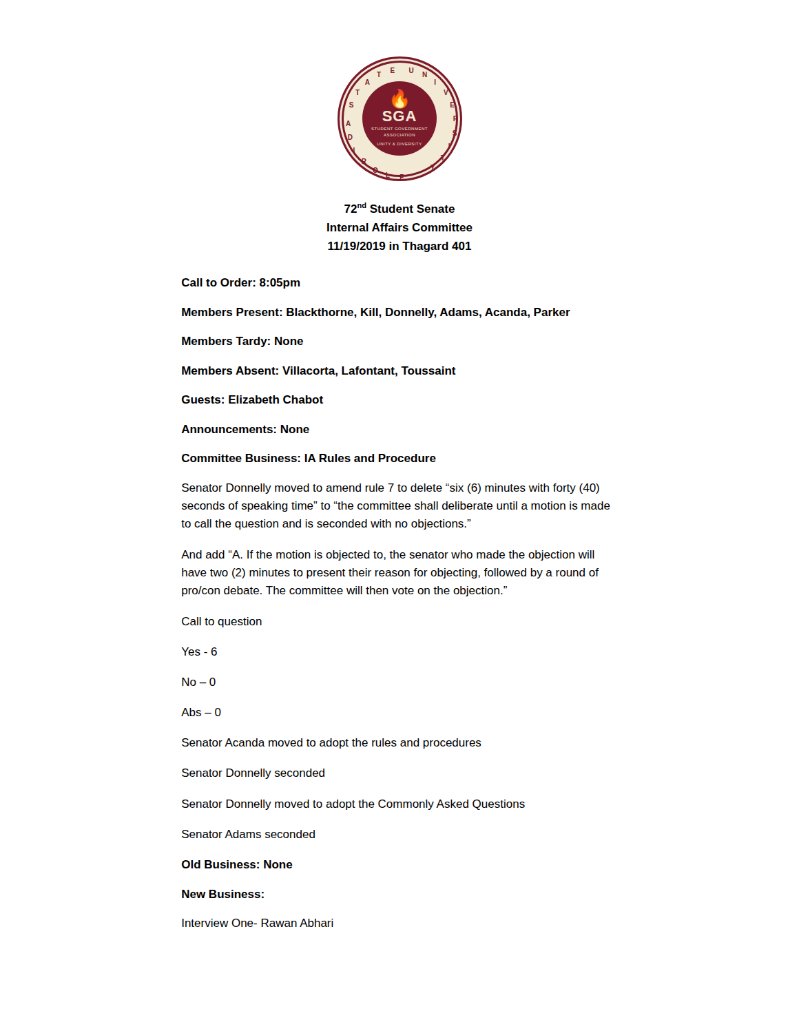F L O R I D A S T A T E U N I V E R S I T Y
🔥
SGA
Student Government Association
Unity & Diversity
72nd Student Senate
Internal Affairs Committee
11/19/2019 in Thagard 401
Call to Order: 8:05pm
Members Present: Blackthorne, Kill, Donnelly, Adams, Acanda, Parker
Members Tardy: None
Members Absent: Villacorta, Lafontant, Toussaint
Guests: Elizabeth Chabot
Announcements: None
Committee Business: IA Rules and Procedure
Senator Donnelly moved to amend rule 7 to delete “six (6) minutes with forty (40) seconds of speaking time” to “the committee shall deliberate until a motion is made to call the question and is seconded with no objections.”
And add “A. If the motion is objected to, the senator who made the objection will have two (2) minutes to present their reason for objecting, followed by a round of pro/con debate. The committee will then vote on the objection.”
Call to question
Yes - 6
No – 0
Abs – 0
Senator Acanda moved to adopt the rules and procedures
Senator Donnelly seconded
Senator Donnelly moved to adopt the Commonly Asked Questions
Senator Adams seconded
Old Business: None
New Business:
Interview One- Rawan Abhari